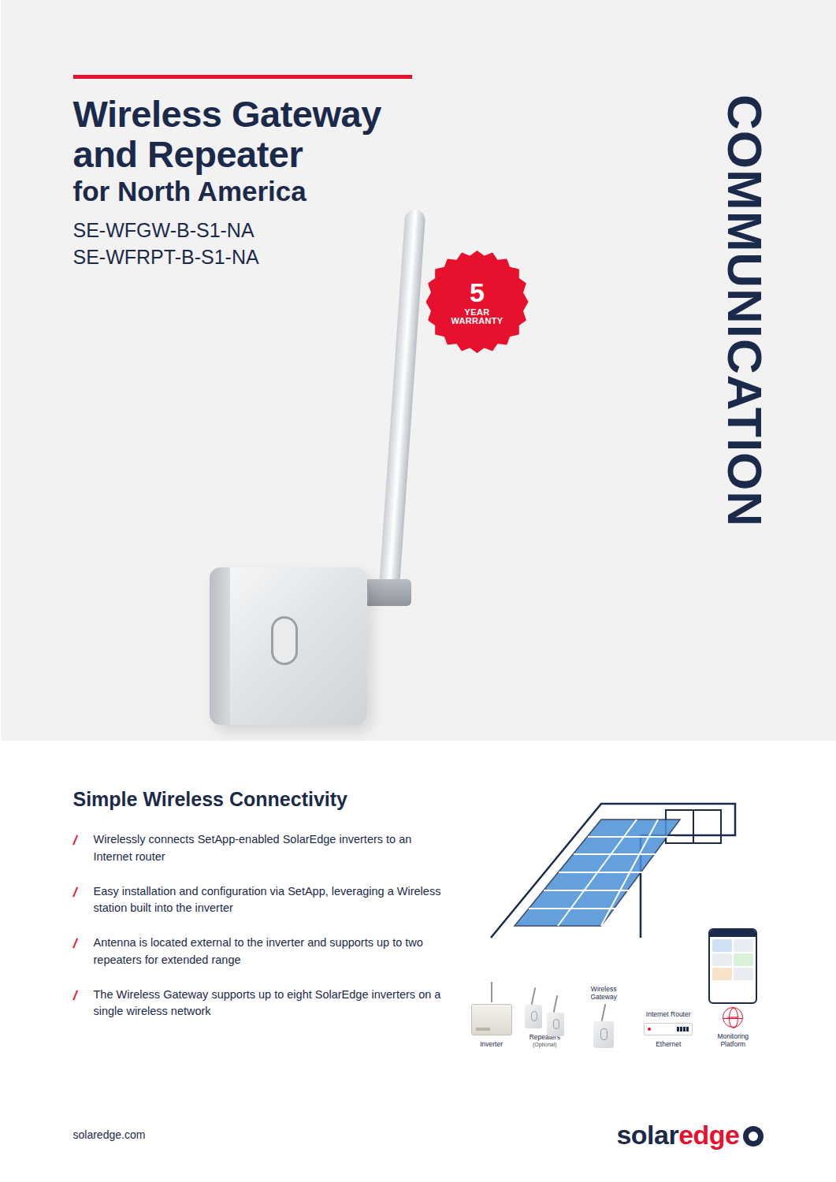Wireless Gateway
and Repeater
for North America
SE-WFGW-B-S1-NA
SE-WFRPT-B-S1-NA
5 YEAR WARRANTY
COMMUNICATION
Simple Wireless Connectivity
Wirelessly connects SetApp-enabled SolarEdge inverters to an Internet router
Easy installation and configuration via SetApp, leveraging a Wireless station built into the inverter
Antenna is located external to the inverter and supports up to two repeaters for extended range
The Wireless Gateway supports up to eight SolarEdge inverters on a single wireless network
Inverter
Repeaters(Optional)
Wireless
Gateway
Internet Router
Ethernet
www
Monitoring
Platform
solaredge.com solaredge